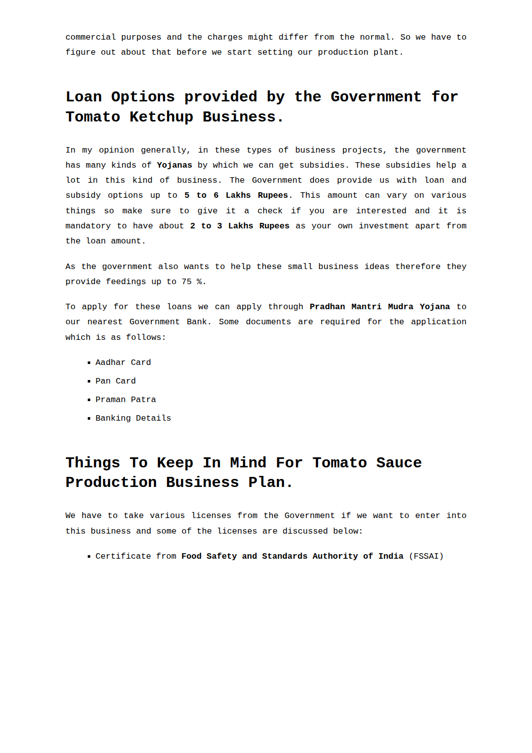commercial purposes and the charges might differ from the normal. So we have to figure out about that before we start setting our production plant.
Loan Options provided by the Government for Tomato Ketchup Business.
In my opinion generally, in these types of business projects, the government has many kinds of Yojanas by which we can get subsidies. These subsidies help a lot in this kind of business. The Government does provide us with loan and subsidy options up to 5 to 6 Lakhs Rupees. This amount can vary on various things so make sure to give it a check if you are interested and it is mandatory to have about 2 to 3 Lakhs Rupees as your own investment apart from the loan amount.
As the government also wants to help these small business ideas therefore they provide feedings up to 75 %.
To apply for these loans we can apply through Pradhan Mantri Mudra Yojana to our nearest Government Bank. Some documents are required for the application which is as follows:
Aadhar Card
Pan Card
Praman Patra
Banking Details
Things To Keep In Mind For Tomato Sauce Production Business Plan.
We have to take various licenses from the Government if we want to enter into this business and some of the licenses are discussed below:
Certificate from Food Safety and Standards Authority of India (FSSAI)